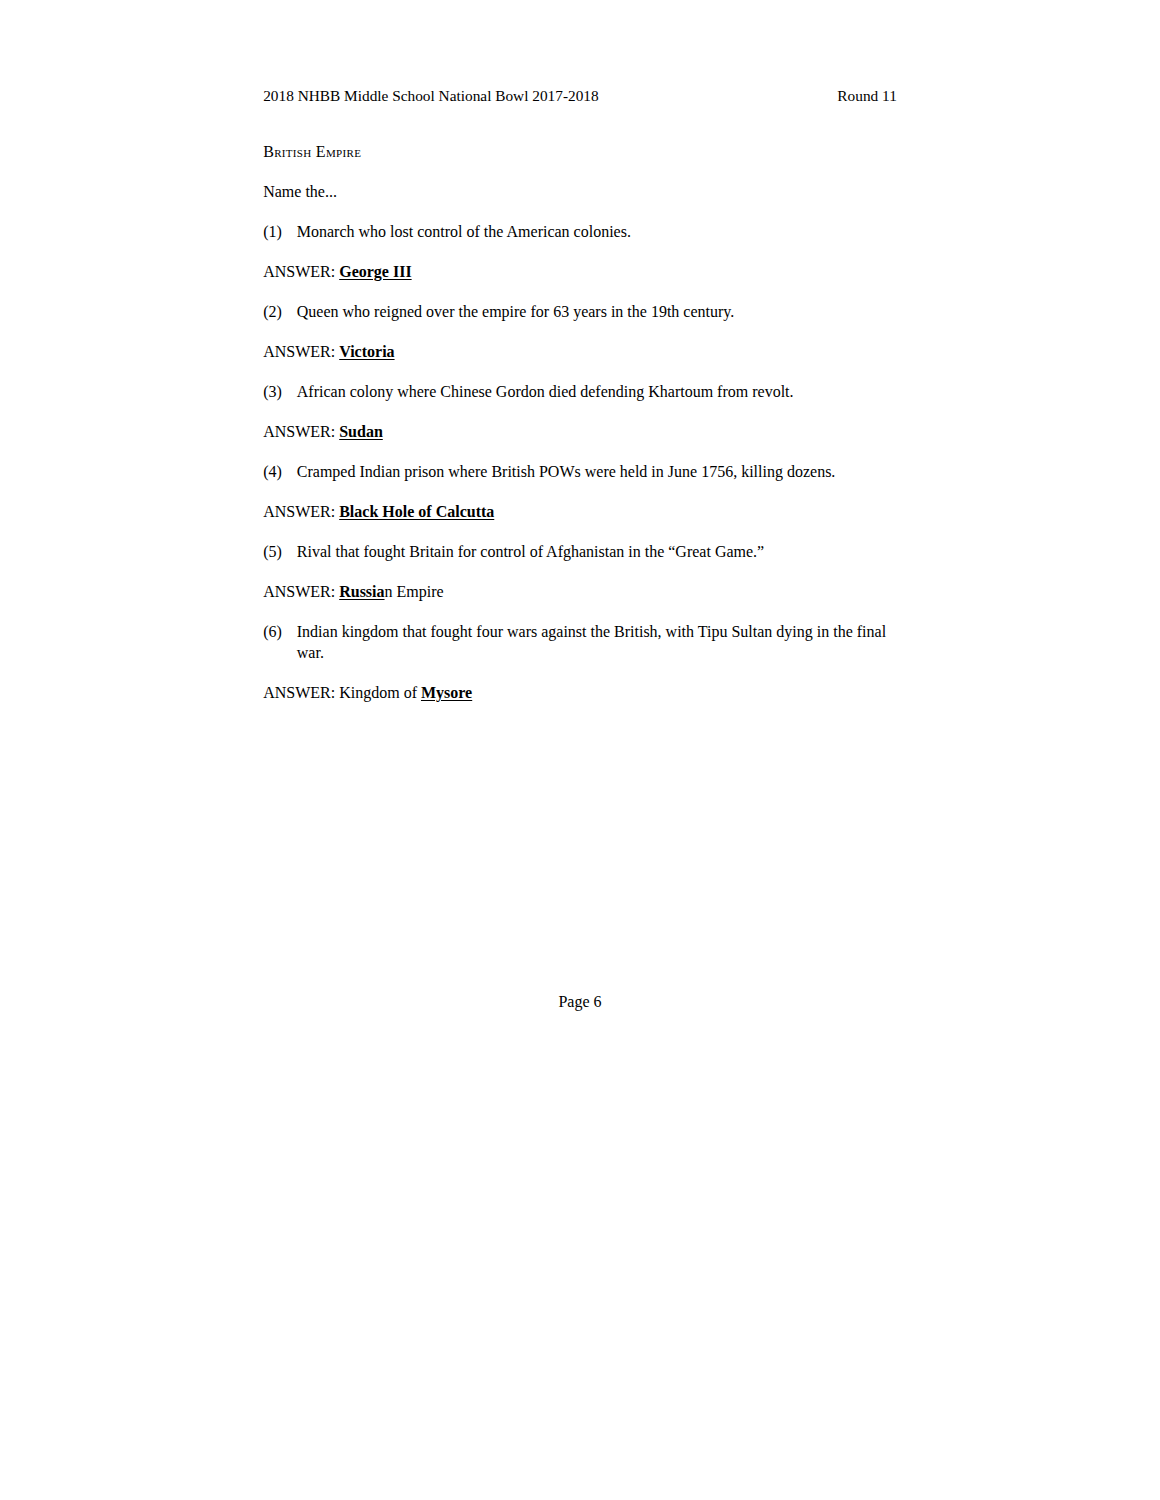2018 NHBB Middle School National Bowl 2017-2018
Round 11
British Empire
Name the...
(1) Monarch who lost control of the American colonies.
ANSWER: George III
(2) Queen who reigned over the empire for 63 years in the 19th century.
ANSWER: Victoria
(3) African colony where Chinese Gordon died defending Khartoum from revolt.
ANSWER: Sudan
(4) Cramped Indian prison where British POWs were held in June 1756, killing dozens.
ANSWER: Black Hole of Calcutta
(5) Rival that fought Britain for control of Afghanistan in the “Great Game.”
ANSWER: Russian Empire
(6) Indian kingdom that fought four wars against the British, with Tipu Sultan dying in the final war.
ANSWER: Kingdom of Mysore
Page 6